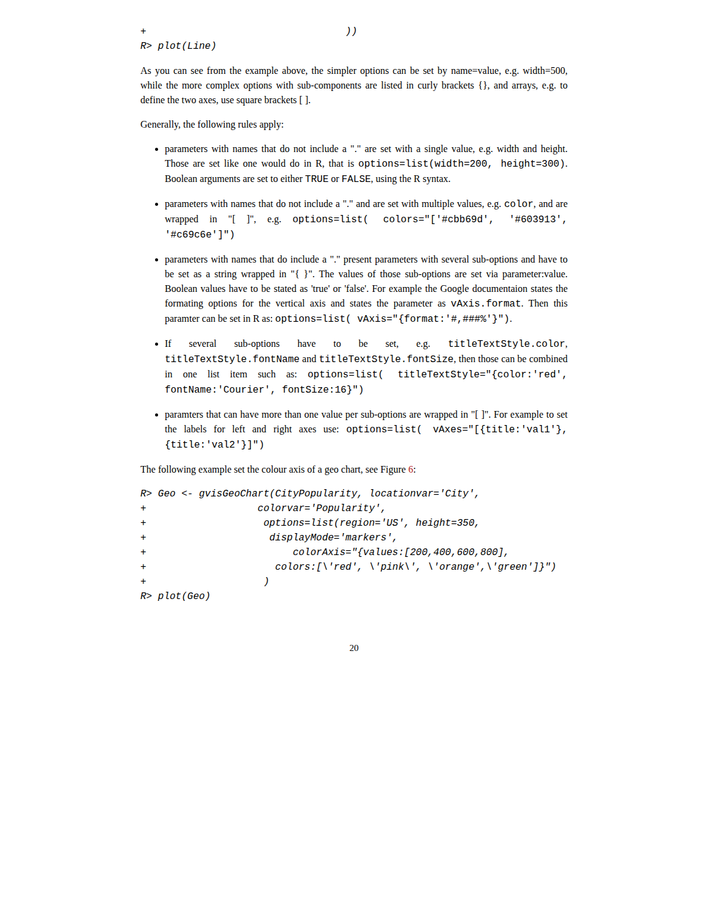+                                  ))
R> plot(Line)
As you can see from the example above, the simpler options can be set by name=value, e.g. width=500, while the more complex options with sub-components are listed in curly brackets {}, and arrays, e.g. to define the two axes, use square brackets [ ].
Generally, the following rules apply:
parameters with names that do not include a "." are set with a single value, e.g. width and height. Those are set like one would do in R, that is options=list(width=200, height=300). Boolean arguments are set to either TRUE or FALSE, using the R syntax.
parameters with names that do not include a "." and are set with multiple values, e.g. color, and are wrapped in "[ ]", e.g. options=list( colors="['#cbb69d', '#603913', '#c69c6e']")
parameters with names that do include a "." present parameters with several sub-options and have to be set as a string wrapped in "{ }". The values of those sub-options are set via parameter:value. Boolean values have to be stated as 'true' or 'false'. For example the Google documentaion states the formating options for the vertical axis and states the parameter as vAxis.format. Then this paramter can be set in R as: options=list( vAxis="{format:'#,###%'}").
If several sub-options have to be set, e.g. titleTextStyle.color, titleTextStyle.fontName and titleTextStyle.fontSize, then those can be combined in one list item such as: options=list( titleTextStyle="{color:'red', fontName:'Courier', fontSize:16}")
paramters that can have more than one value per sub-options are wrapped in "[ ]". For example to set the labels for left and right axes use: options=list( vAxes="[{title:'val1'}, {title:'val2'}]")
The following example set the colour axis of a geo chart, see Figure 6:
R> Geo <- gvisGeoChart(CityPopularity, locationvar='City',
+                   colorvar='Popularity',
+                    options=list(region='US', height=350,
+                     displayMode='markers',
+                         colorAxis="{values:[200,400,600,800],
+                      colors:[\'red', \'pink\', \'orange',\'green']}")
+                    )
R> plot(Geo)
20